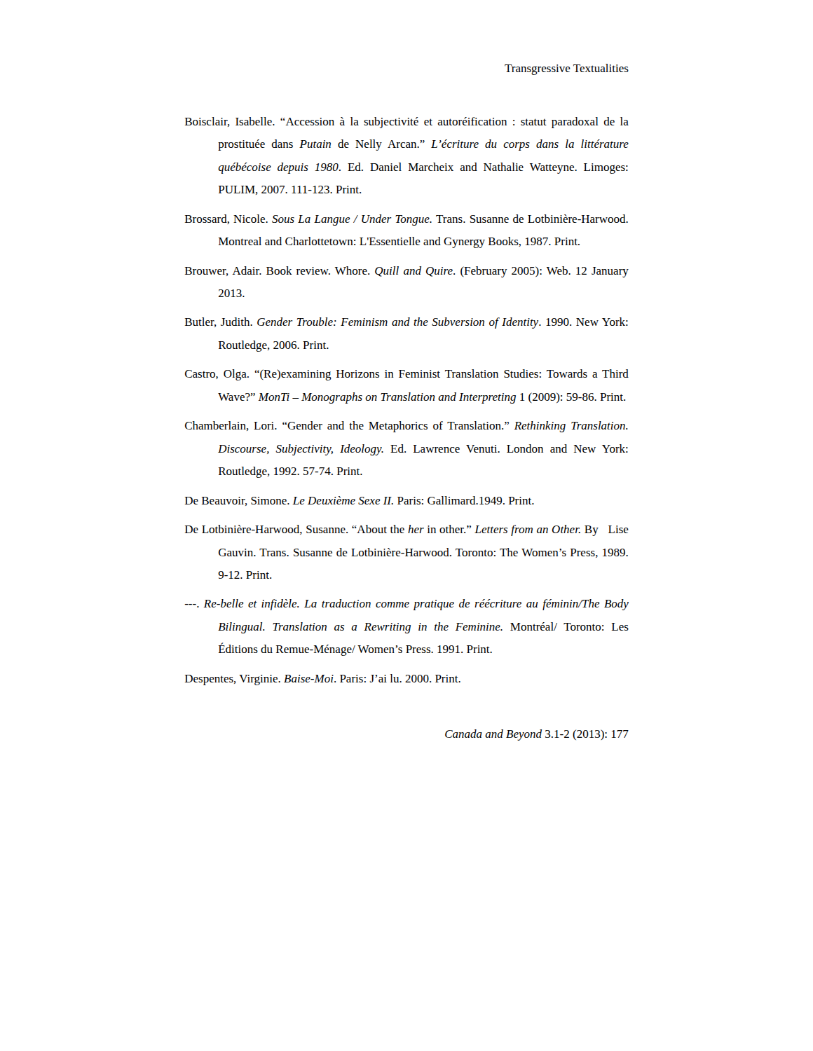Transgressive Textualities
Boisclair, Isabelle. “Accession à la subjectivité et autoréification : statut paradoxal de la prostituée dans Putain de Nelly Arcan.” L’écriture du corps dans la littérature québécoise depuis 1980. Ed. Daniel Marcheix and Nathalie Watteyne. Limoges: PULIM, 2007. 111-123. Print.
Brossard, Nicole. Sous La Langue / Under Tongue. Trans. Susanne de Lotbinière-Harwood. Montreal and Charlottetown: L'Essentielle and Gynergy Books, 1987. Print.
Brouwer, Adair. Book review. Whore. Quill and Quire. (February 2005): Web. 12 January 2013.
Butler, Judith. Gender Trouble: Feminism and the Subversion of Identity. 1990. New York: Routledge, 2006. Print.
Castro, Olga. “(Re)examining Horizons in Feminist Translation Studies: Towards a Third Wave?” MonTi – Monographs on Translation and Interpreting 1 (2009): 59-86. Print.
Chamberlain, Lori. “Gender and the Metaphorics of Translation.” Rethinking Translation. Discourse, Subjectivity, Ideology. Ed. Lawrence Venuti. London and New York: Routledge, 1992. 57-74. Print.
De Beauvoir, Simone. Le Deuxième Sexe II. Paris: Gallimard.1949. Print.
De Lotbinière-Harwood, Susanne. “About the her in other.” Letters from an Other. By Lise Gauvin. Trans. Susanne de Lotbinière-Harwood. Toronto: The Women’s Press, 1989. 9-12. Print.
---. Re-belle et infidèle. La traduction comme pratique de réécriture au féminin/The Body Bilingual. Translation as a Rewriting in the Feminine. Montréal/ Toronto: Les Éditions du Remue-Ménage/ Women’s Press. 1991. Print.
Despentes, Virginie. Baise-Moi. Paris: J’ai lu. 2000. Print.
Canada and Beyond 3.1-2 (2013): 177